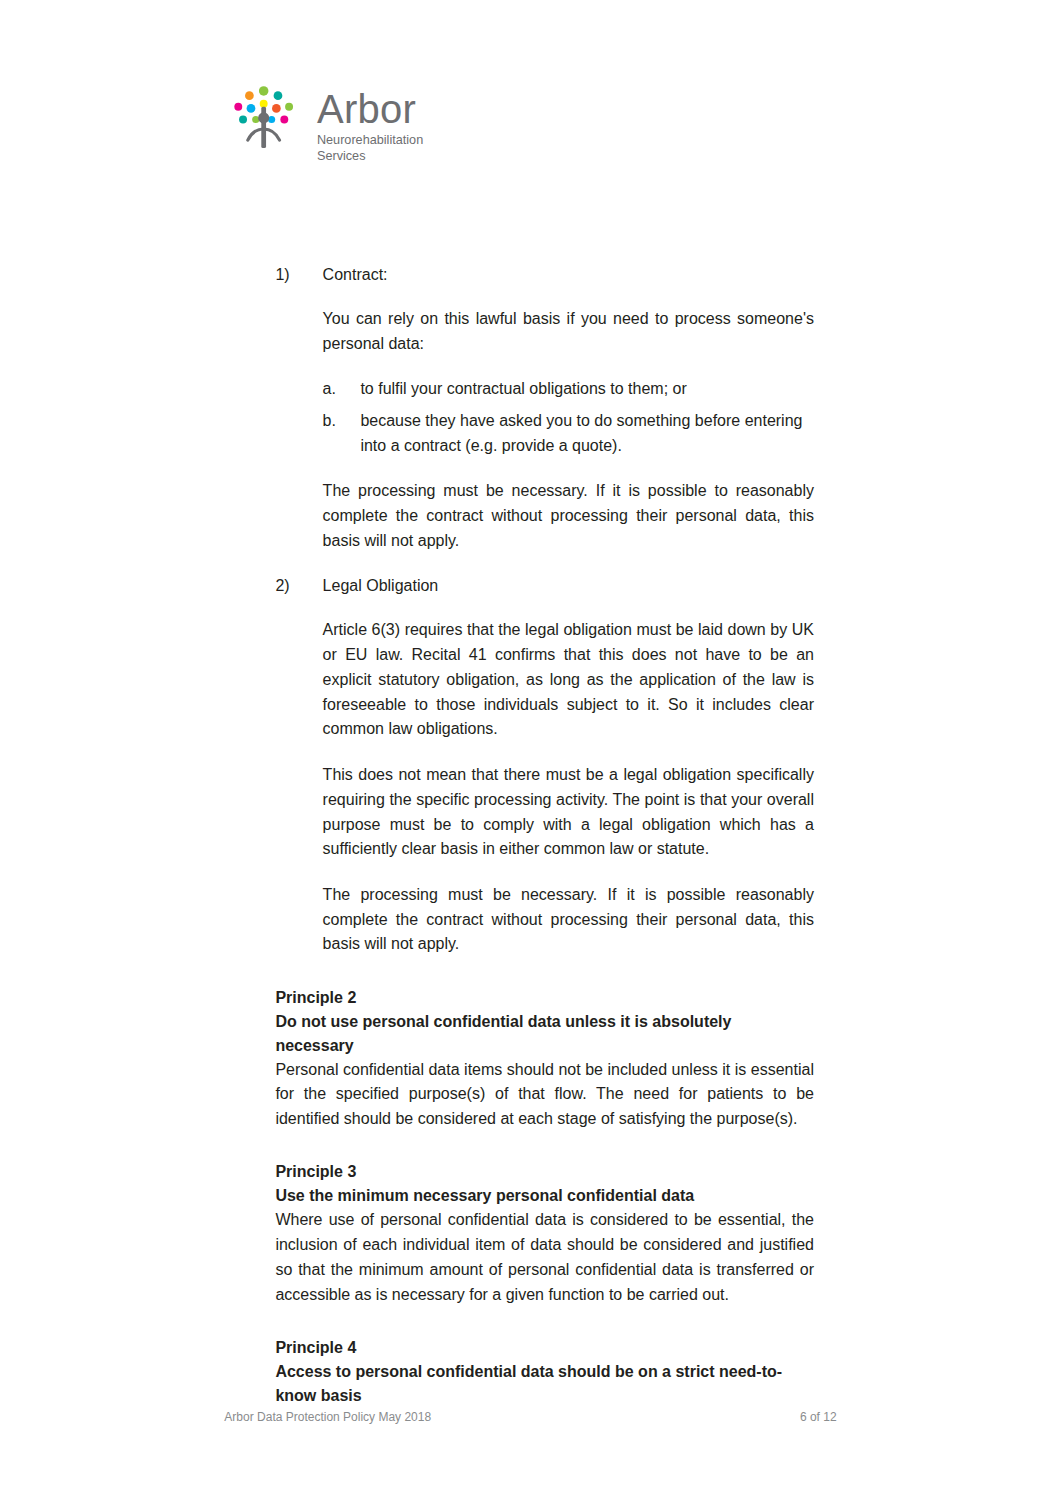Arbor
Neurorehabilitation
Services
1)
Contract:
You can rely on this lawful basis if you need to process someone's personal data:
a. to fulfil your contractual obligations to them; or
b. because they have asked you to do something before entering into a contract (e.g. provide a quote).
The processing must be necessary. If it is possible to reasonably complete the contract without processing their personal data, this basis will not apply.
2)
Legal Obligation
Article 6(3) requires that the legal obligation must be laid down by UK or EU law. Recital 41 confirms that this does not have to be an explicit statutory obligation, as long as the application of the law is foreseeable to those individuals subject to it. So it includes clear common law obligations.
This does not mean that there must be a legal obligation specifically requiring the specific processing activity. The point is that your overall purpose must be to comply with a legal obligation which has a sufficiently clear basis in either common law or statute.
The processing must be necessary. If it is possible reasonably complete the contract without processing their personal data, this basis will not apply.
Principle 2
Do not use personal confidential data unless it is absolutely necessary
Personal confidential data items should not be included unless it is essential for the specified purpose(s) of that flow. The need for patients to be identified should be considered at each stage of satisfying the purpose(s).
Principle 3
Use the minimum necessary personal confidential data
Where use of personal confidential data is considered to be essential, the inclusion of each individual item of data should be considered and justified so that the minimum amount of personal confidential data is transferred or accessible as is necessary for a given function to be carried out.
Principle 4
Access to personal confidential data should be on a strict need-to-know basis
Arbor Data Protection Policy May 2018 6 of 12